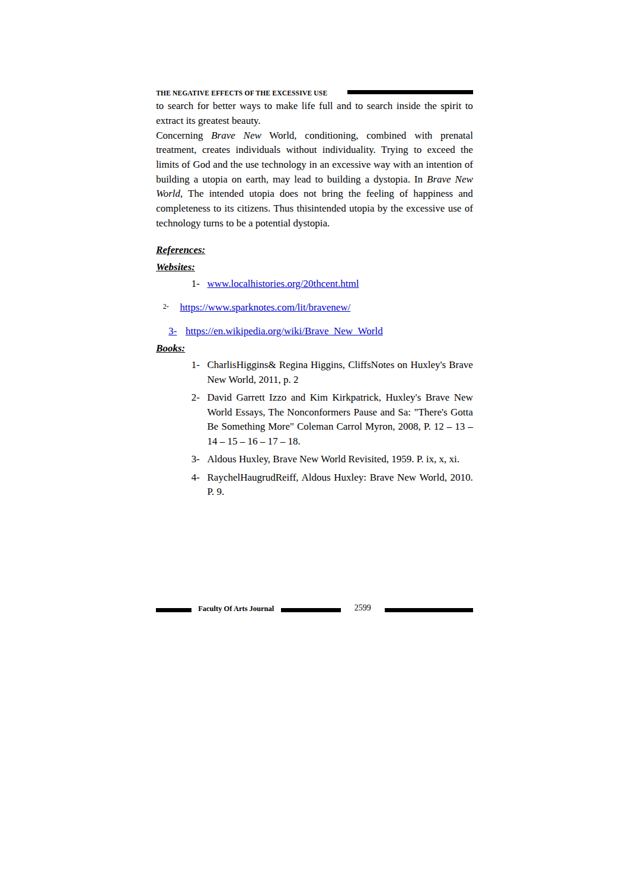THE NEGATIVE EFFECTS OF THE EXCESSIVE USE
to search for better ways to make life full and to search inside the spirit to extract its greatest beauty.
Concerning Brave New World, conditioning, combined with prenatal treatment, creates individuals without individuality. Trying to exceed the limits of God and the use technology in an excessive way with an intention of building a utopia on earth, may lead to building a dystopia. In Brave New World, The intended utopia does not bring the feeling of happiness and completeness to its citizens. Thus thisintended utopia by the excessive use of technology turns to be a potential dystopia.
References:
Websites:
www.localhistories.org/20thcent.html
2- https://www.sparknotes.com/lit/bravenew/
3- https://en.wikipedia.org/wiki/Brave_New_World
Books:
CharlisHiggins& Regina Higgins, CliffsNotes on Huxley's Brave New World, 2011, p. 2
David Garrett Izzo and Kim Kirkpatrick, Huxley's Brave New World Essays, The Nonconformers Pause and Sa: "There's Gotta Be Something More" Coleman Carrol Myron, 2008, P. 12 – 13 – 14 – 15 – 16 – 17 – 18.
Aldous Huxley, Brave New World Revisited, 1959. P. ix, x, xi.
RaychelHaugrudReiff, Aldous Huxley: Brave New World, 2010. P. 9.
Faculty Of Arts Journal
2599